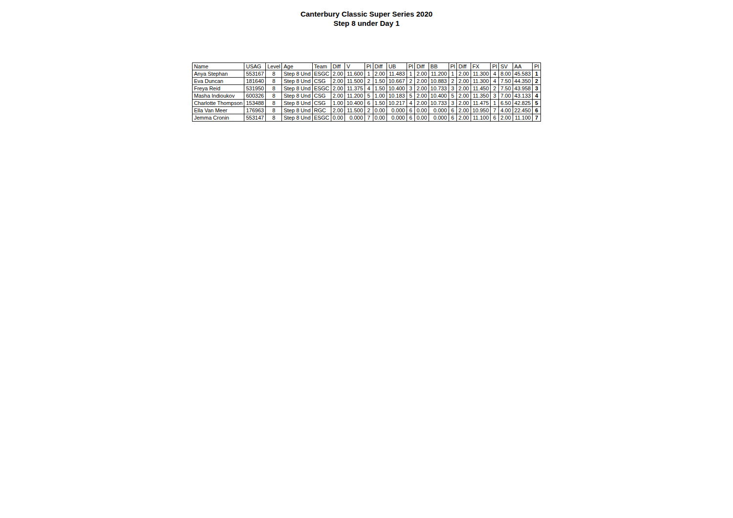Canterbury Classic Super Series 2020
Step 8 under Day 1
| Name | USAG | Level | Age | Team | Diff | V | Pl | Diff | UB | Pl | Diff | BB | Pl | Diff | FX | Pl | SV | AA | Pl |
| --- | --- | --- | --- | --- | --- | --- | --- | --- | --- | --- | --- | --- | --- | --- | --- | --- | --- | --- | --- |
| Anya Stephan | 553167 | 8 | Step 8 Und | ESGC | 2.00 | 11.600 | 1 | 2.00 | 11.483 | 1 | 2.00 | 11.200 | 1 | 2.00 | 11.300 | 4 | 8.00 | 45.583 | 1 |
| Eva Duncan | 181640 | 8 | Step 8 Und | CSG | 2.00 | 11.500 | 2 | 1.50 | 10.667 | 2 | 2.00 | 10.883 | 2 | 2.00 | 11.300 | 4 | 7.50 | 44.350 | 2 |
| Freya Reid | 531950 | 8 | Step 8 Und | ESGC | 2.00 | 11.375 | 4 | 1.50 | 10.400 | 3 | 2.00 | 10.733 | 3 | 2.00 | 11.450 | 2 | 7.50 | 43.958 | 3 |
| Masha Indioukov | 600326 | 8 | Step 8 Und | CSG | 2.00 | 11.200 | 5 | 1.00 | 10.183 | 5 | 2.00 | 10.400 | 5 | 2.00 | 11.350 | 3 | 7.00 | 43.133 | 4 |
| Charlotte Thompson | 153488 | 8 | Step 8 Und | CSG | 1.00 | 10.400 | 6 | 1.50 | 10.217 | 4 | 2.00 | 10.733 | 3 | 2.00 | 11.475 | 1 | 6.50 | 42.825 | 5 |
| Ella Van Meer | 176963 | 8 | Step 8 Und | RGC | 2.00 | 11.500 | 2 | 0.00 | 0.000 | 6 | 0.00 | 0.000 | 6 | 2.00 | 10.950 | 7 | 4.00 | 22.450 | 6 |
| Jemma Cronin | 553147 | 8 | Step 8 Und | ESGC | 0.00 | 0.000 | 7 | 0.00 | 0.000 | 6 | 0.00 | 0.000 | 6 | 2.00 | 11.100 | 6 | 2.00 | 11.100 | 7 |